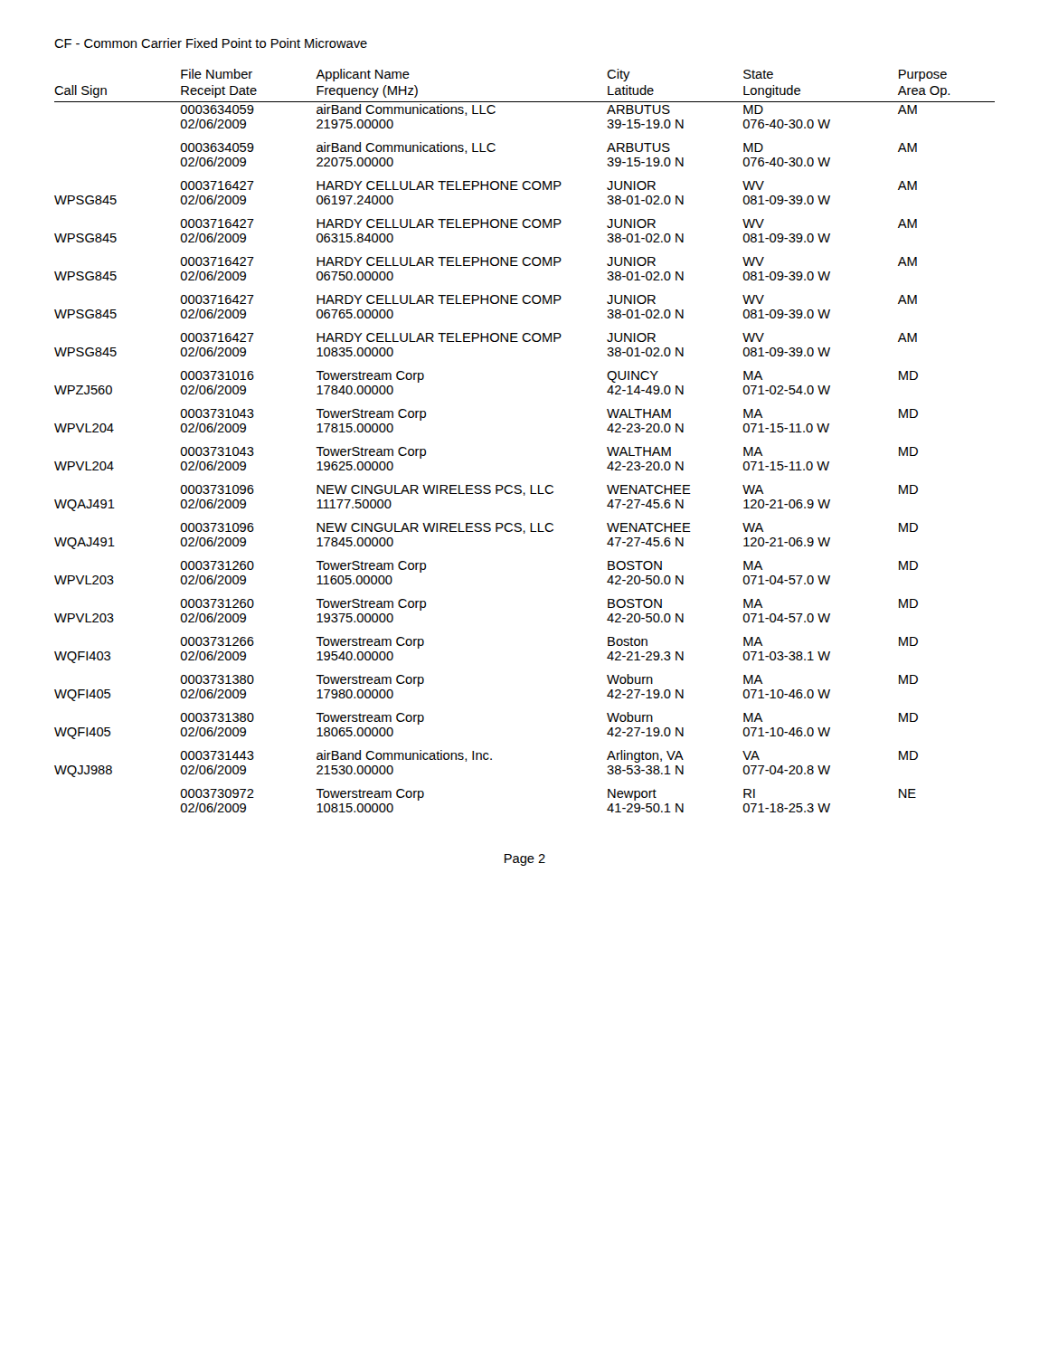CF - Common Carrier Fixed Point to Point Microwave
| | File Number | Applicant Name | City | State | Purpose |
| --- | --- | --- | --- | --- | --- |
| Call Sign | Receipt Date | Frequency (MHz) | Latitude | Longitude | Area Op. |
| | 0003634059 | airBand Communications, LLC | ARBUTUS | MD | AM |
| | 02/06/2009 | 21975.00000 | 39-15-19.0 N | 076-40-30.0 W | |
| | 0003634059 | airBand Communications, LLC | ARBUTUS | MD | AM |
| | 02/06/2009 | 22075.00000 | 39-15-19.0 N | 076-40-30.0 W | |
| | 0003716427 | HARDY CELLULAR TELEPHONE COMP | JUNIOR | WV | AM |
| WPSG845 | 02/06/2009 | 06197.24000 | 38-01-02.0 N | 081-09-39.0 W | |
| | 0003716427 | HARDY CELLULAR TELEPHONE COMP | JUNIOR | WV | AM |
| WPSG845 | 02/06/2009 | 06315.84000 | 38-01-02.0 N | 081-09-39.0 W | |
| | 0003716427 | HARDY CELLULAR TELEPHONE COMP | JUNIOR | WV | AM |
| WPSG845 | 02/06/2009 | 06750.00000 | 38-01-02.0 N | 081-09-39.0 W | |
| | 0003716427 | HARDY CELLULAR TELEPHONE COMP | JUNIOR | WV | AM |
| WPSG845 | 02/06/2009 | 06765.00000 | 38-01-02.0 N | 081-09-39.0 W | |
| | 0003716427 | HARDY CELLULAR TELEPHONE COMP | JUNIOR | WV | AM |
| WPSG845 | 02/06/2009 | 10835.00000 | 38-01-02.0 N | 081-09-39.0 W | |
| | 0003731016 | Towerstream Corp | QUINCY | MA | MD |
| WPZJ560 | 02/06/2009 | 17840.00000 | 42-14-49.0 N | 071-02-54.0 W | |
| | 0003731043 | TowerStream Corp | WALTHAM | MA | MD |
| WPVL204 | 02/06/2009 | 17815.00000 | 42-23-20.0 N | 071-15-11.0 W | |
| | 0003731043 | TowerStream Corp | WALTHAM | MA | MD |
| WPVL204 | 02/06/2009 | 19625.00000 | 42-23-20.0 N | 071-15-11.0 W | |
| | 0003731096 | NEW CINGULAR WIRELESS PCS, LLC | WENATCHEE | WA | MD |
| WQAJ491 | 02/06/2009 | 11177.50000 | 47-27-45.6 N | 120-21-06.9 W | |
| | 0003731096 | NEW CINGULAR WIRELESS PCS, LLC | WENATCHEE | WA | MD |
| WQAJ491 | 02/06/2009 | 17845.00000 | 47-27-45.6 N | 120-21-06.9 W | |
| | 0003731260 | TowerStream Corp | BOSTON | MA | MD |
| WPVL203 | 02/06/2009 | 11605.00000 | 42-20-50.0 N | 071-04-57.0 W | |
| | 0003731260 | TowerStream Corp | BOSTON | MA | MD |
| WPVL203 | 02/06/2009 | 19375.00000 | 42-20-50.0 N | 071-04-57.0 W | |
| | 0003731266 | Towerstream Corp | Boston | MA | MD |
| WQFI403 | 02/06/2009 | 19540.00000 | 42-21-29.3 N | 071-03-38.1 W | |
| | 0003731380 | Towerstream Corp | Woburn | MA | MD |
| WQFI405 | 02/06/2009 | 17980.00000 | 42-27-19.0 N | 071-10-46.0 W | |
| | 0003731380 | Towerstream Corp | Woburn | MA | MD |
| WQFI405 | 02/06/2009 | 18065.00000 | 42-27-19.0 N | 071-10-46.0 W | |
| | 0003731443 | airBand Communications, Inc. | Arlington, VA | VA | MD |
| WQJJ988 | 02/06/2009 | 21530.00000 | 38-53-38.1 N | 077-04-20.8 W | |
| | 0003730972 | Towerstream Corp | Newport | RI | NE |
| | 02/06/2009 | 10815.00000 | 41-29-50.1 N | 071-18-25.3 W | |
Page 2